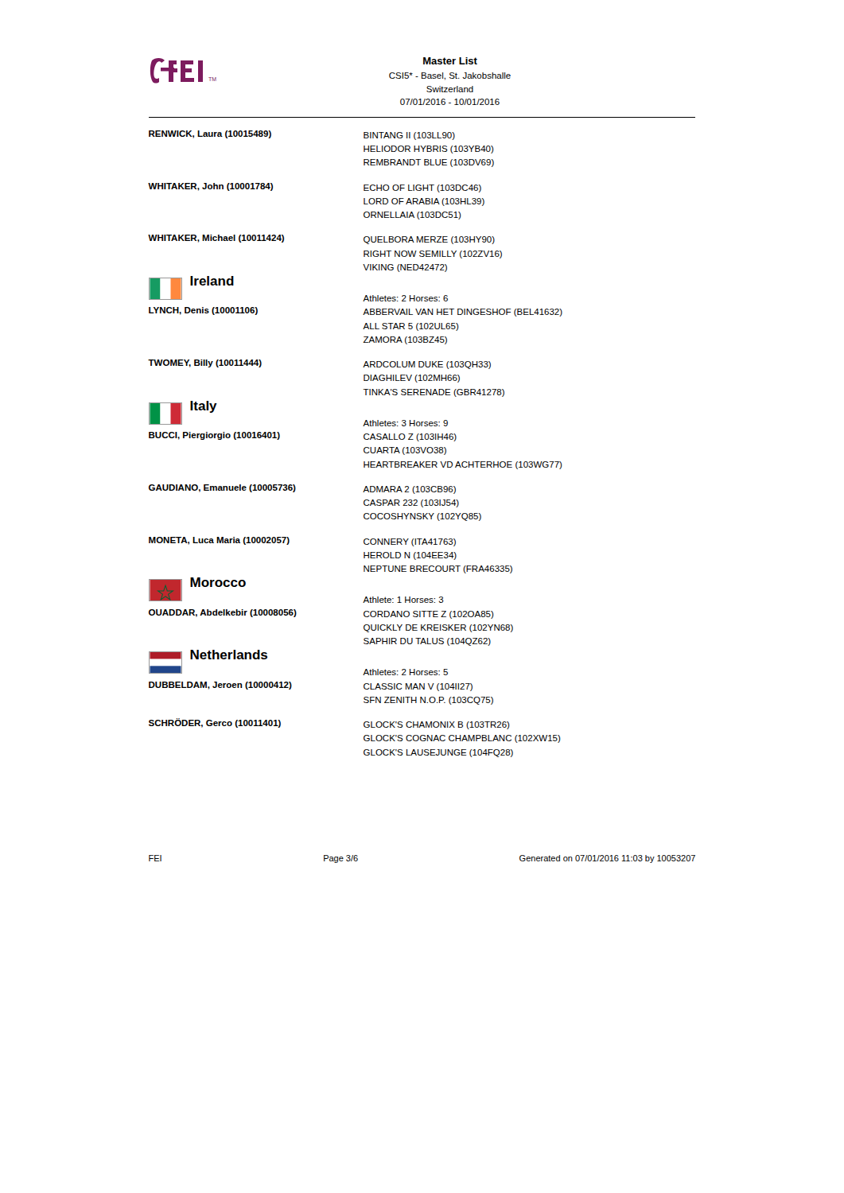TM
Master List
CSI5* - Basel, St. Jakobshalle
Switzerland
07/01/2016 - 10/01/2016
| RENWICK, Laura (10015489) | BINTANG II (103LL90) HELIODOR HYBRIS (103YB40) REMBRANDT BLUE (103DV69) |
| WHITAKER, John (10001784) | ECHO OF LIGHT (103DC46) LORD OF ARABIA (103HL39) ORNELLAIA (103DC51) |
| WHITAKER, Michael (10011424) | QUELBORA MERZE (103HY90) RIGHT NOW SEMILLY (102ZV16) VIKING (NED42472) |
| Ireland | Athletes: 2 Horses: 6 |
| LYNCH, Denis (10001106) | ABBERVAIL VAN HET DINGESHOF (BEL41632) ALL STAR 5 (102UL65) ZAMORA (103BZ45) |
| TWOMEY, Billy (10011444) | ARDCOLUM DUKE (103QH33) DIAGHILEV (102MH66) TINKA'S SERENADE (GBR41278) |
| Italy | Athletes: 3 Horses: 9 |
| BUCCI, Piergiorgio (10016401) | CASALLO Z (103IH46) CUARTA (103VO38) HEARTBREAKER VD ACHTERHOE (103WG77) |
| GAUDIANO, Emanuele (10005736) | ADMARA 2 (103CB96) CASPAR 232 (103IJ54) COCOSHYNSKY (102YQ85) |
| MONETA, Luca Maria (10002057) | CONNERY (ITA41763) HEROLD N (104EE34) NEPTUNE BRECOURT (FRA46335) |
| Morocco | Athlete: 1 Horses: 3 |
| OUADDAR, Abdelkebir (10008056) | CORDANO SITTE Z (102OA85) QUICKLY DE KREISKER (102YN68) SAPHIR DU TALUS (104QZ62) |
| Netherlands | Athletes: 2 Horses: 5 |
| DUBBELDAM, Jeroen (10000412) | CLASSIC MAN V (104II27) SFN ZENITH N.O.P. (103CQ75) |
| SCHRÖDER, Gerco (10011401) | GLOCK'S CHAMONIX B (103TR26) GLOCK'S COGNAC CHAMPBLANC (102XW15) GLOCK'S LAUSEJUNGE (104FQ28) |
FEI
Page 3/6
Generated on 07/01/2016 11:03 by 10053207